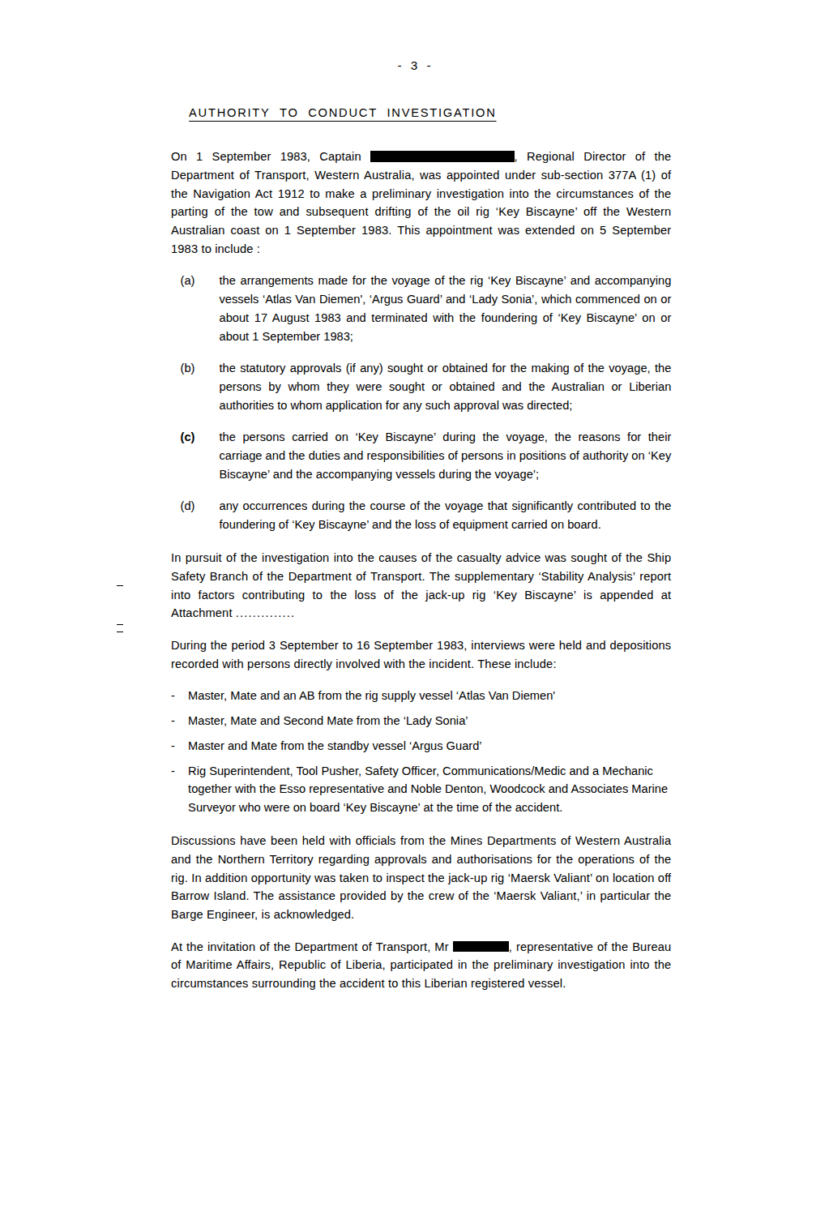- 3 -
AUTHORITY TO CONDUCT INVESTIGATION
On 1 September 1983, Captain , Regional Director of the Department of Transport, Western Australia, was appointed under sub-section 377A (1) of the Navigation Act 1912 to make a preliminary investigation into the circumstances of the parting of the tow and subsequent drifting of the oil rig ‘Key Biscayne’ off the Western Australian coast on 1 September 1983. This appointment was extended on 5 September 1983 to include :
(a) the arrangements made for the voyage of the rig ‘Key Biscayne’ and accompanying vessels ‘Atlas Van Diemen', ‘Argus Guard’ and ‘Lady Sonia’, which commenced on or about 17 August 1983 and terminated with the foundering of ‘Key Biscayne’ on or about 1 September 1983;
(b) the statutory approvals (if any) sought or obtained for the making of the voyage, the persons by whom they were sought or obtained and the Australian or Liberian authorities to whom application for any such approval was directed;
(c) the persons carried on ‘Key Biscayne’ during the voyage, the reasons for their carriage and the duties and responsibilities of persons in positions of authority on ‘Key Biscayne’ and the accompanying vessels during the voyage’;
(d) any occurrences during the course of the voyage that significantly contributed to the foundering of ‘Key Biscayne’ and the loss of equipment carried on board.
In pursuit of the investigation into the causes of the casualty advice was sought of the Ship Safety Branch of the Department of Transport. The supplementary ‘Stability Analysis’ report into factors contributing to the loss of the jack-up rig ‘Key Biscayne’ is appended at Attachment ..............
During the period 3 September to 16 September 1983, interviews were held and depositions recorded with persons directly involved with the incident. These include:
Master, Mate and an AB from the rig supply vessel ‘Atlas Van Diemen'
Master, Mate and Second Mate from the ‘Lady Sonia’
Master and Mate from the standby vessel ‘Argus Guard’
Rig Superintendent, Tool Pusher, Safety Officer, Communications/Medic and a Mechanic together with the Esso representative and Noble Denton, Woodcock and Associates Marine Surveyor who were on board ‘Key Biscayne’ at the time of the accident.
Discussions have been held with officials from the Mines Departments of Western Australia and the Northern Territory regarding approvals and authorisations for the operations of the rig. In addition opportunity was taken to inspect the jack-up rig ‘Maersk Valiant’ on location off Barrow Island. The assistance provided by the crew of the ‘Maersk Valiant,’ in particular the Barge Engineer, is acknowledged.
At the invitation of the Department of Transport, Mr , representative of the Bureau of Maritime Affairs, Republic of Liberia, participated in the preliminary investigation into the circumstances surrounding the accident to this Liberian registered vessel.